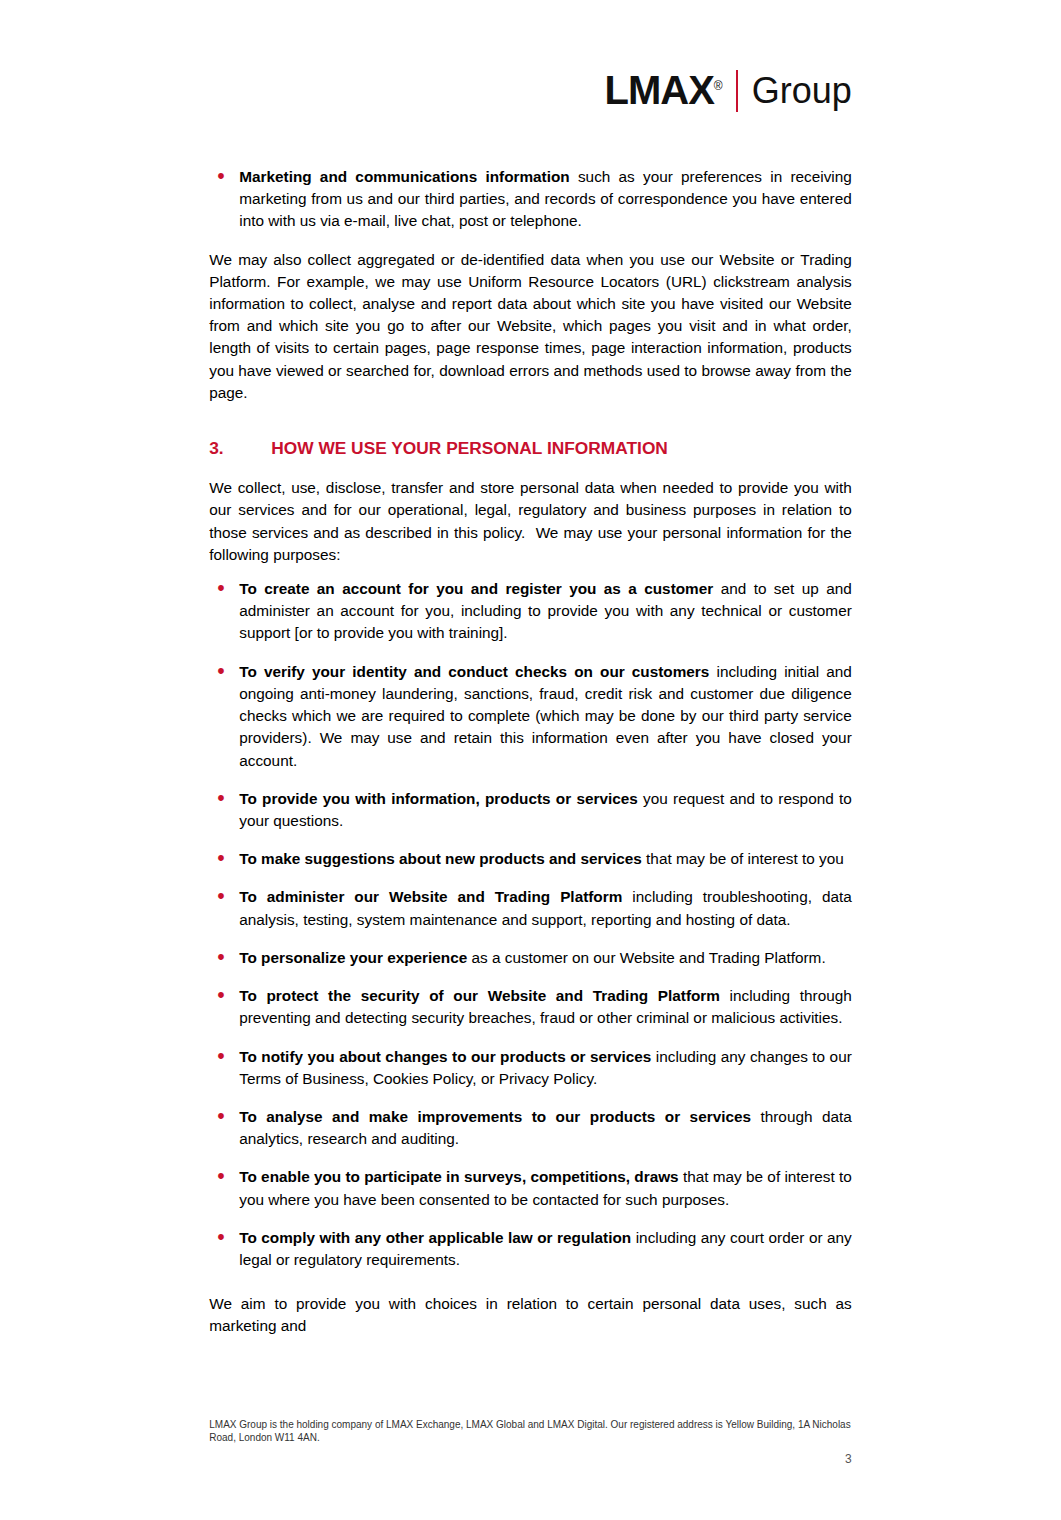LMAX® Group
Marketing and communications information such as your preferences in receiving marketing from us and our third parties, and records of correspondence you have entered into with us via e-mail, live chat, post or telephone.
We may also collect aggregated or de-identified data when you use our Website or Trading Platform. For example, we may use Uniform Resource Locators (URL) clickstream analysis information to collect, analyse and report data about which site you have visited our Website from and which site you go to after our Website, which pages you visit and in what order, length of visits to certain pages, page response times, page interaction information, products you have viewed or searched for, download errors and methods used to browse away from the page.
3. HOW WE USE YOUR PERSONAL INFORMATION
We collect, use, disclose, transfer and store personal data when needed to provide you with our services and for our operational, legal, regulatory and business purposes in relation to those services and as described in this policy. We may use your personal information for the following purposes:
To create an account for you and register you as a customer and to set up and administer an account for you, including to provide you with any technical or customer support [or to provide you with training].
To verify your identity and conduct checks on our customers including initial and ongoing anti-money laundering, sanctions, fraud, credit risk and customer due diligence checks which we are required to complete (which may be done by our third party service providers). We may use and retain this information even after you have closed your account.
To provide you with information, products or services you request and to respond to your questions.
To make suggestions about new products and services that may be of interest to you
To administer our Website and Trading Platform including troubleshooting, data analysis, testing, system maintenance and support, reporting and hosting of data.
To personalize your experience as a customer on our Website and Trading Platform.
To protect the security of our Website and Trading Platform including through preventing and detecting security breaches, fraud or other criminal or malicious activities.
To notify you about changes to our products or services including any changes to our Terms of Business, Cookies Policy, or Privacy Policy.
To analyse and make improvements to our products or services through data analytics, research and auditing.
To enable you to participate in surveys, competitions, draws that may be of interest to you where you have been consented to be contacted for such purposes.
To comply with any other applicable law or regulation including any court order or any legal or regulatory requirements.
We aim to provide you with choices in relation to certain personal data uses, such as marketing and
LMAX Group is the holding company of LMAX Exchange, LMAX Global and LMAX Digital. Our registered address is Yellow Building, 1A Nicholas Road, London W11 4AN.
3